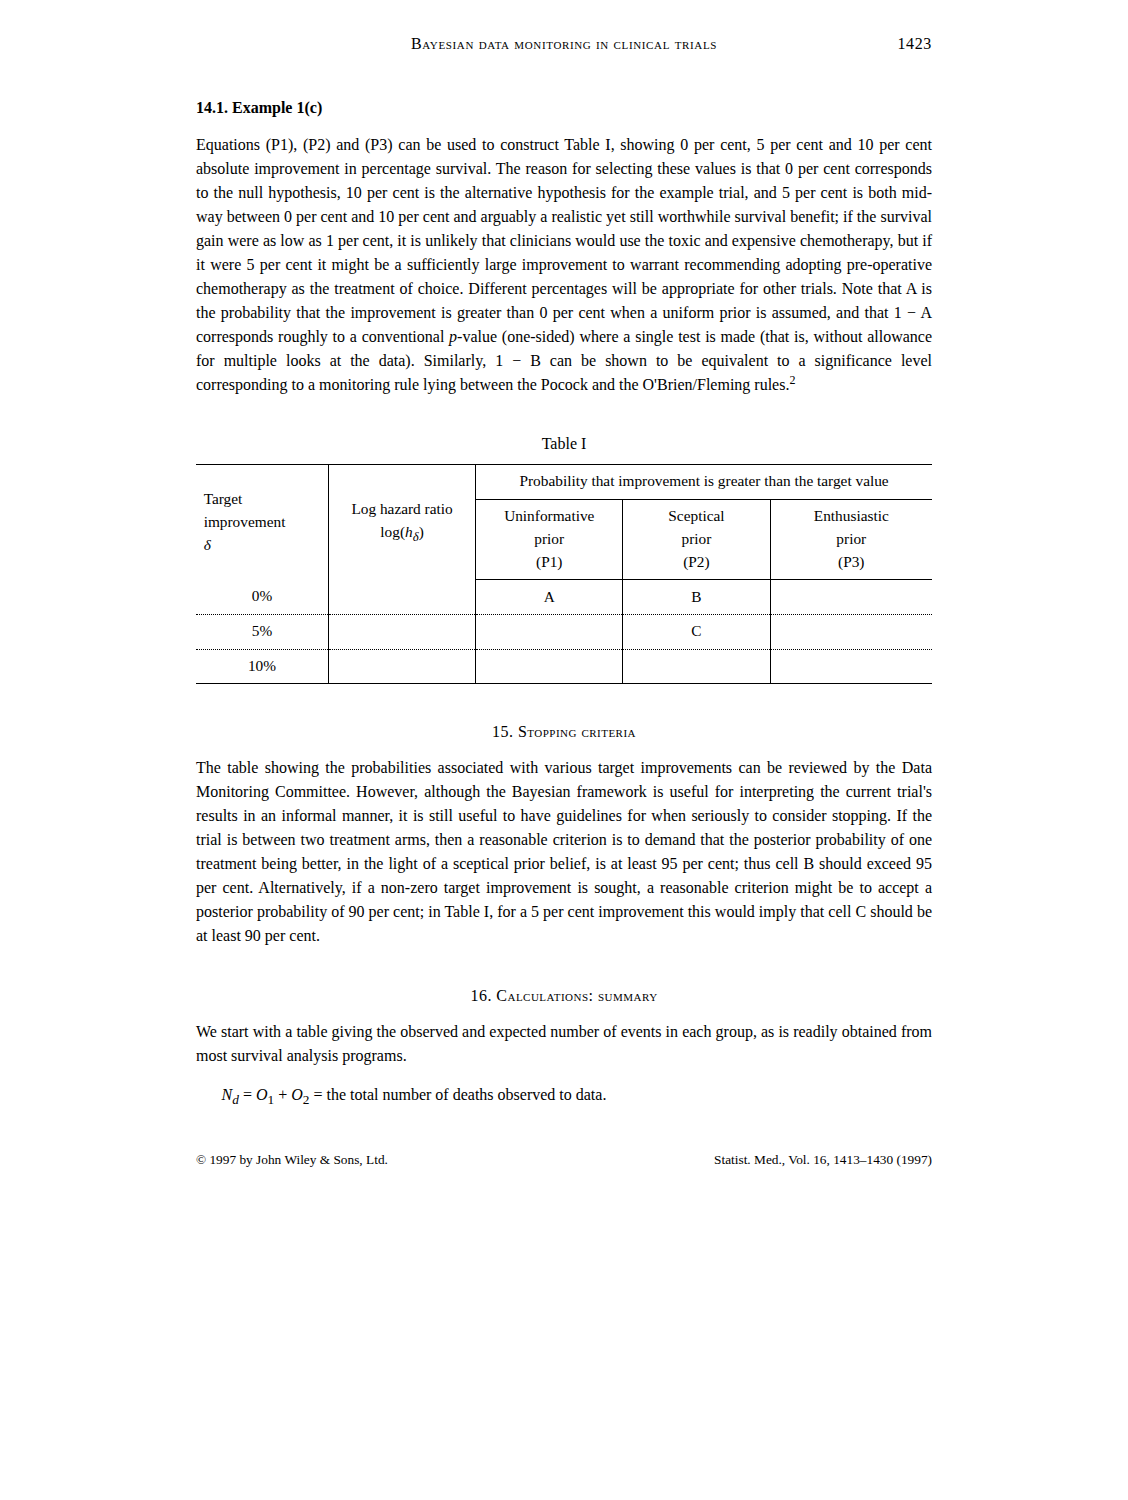Bayesian data monitoring in clinical trials 1423
14.1. Example 1(c)
Equations (P1), (P2) and (P3) can be used to construct Table I, showing 0 per cent, 5 per cent and 10 per cent absolute improvement in percentage survival. The reason for selecting these values is that 0 per cent corresponds to the null hypothesis, 10 per cent is the alternative hypothesis for the example trial, and 5 per cent is both mid-way between 0 per cent and 10 per cent and arguably a realistic yet still worthwhile survival benefit; if the survival gain were as low as 1 per cent, it is unlikely that clinicians would use the toxic and expensive chemotherapy, but if it were 5 per cent it might be a sufficiently large improvement to warrant recommending adopting pre-operative chemotherapy as the treatment of choice. Different percentages will be appropriate for other trials. Note that A is the probability that the improvement is greater than 0 per cent when a uniform prior is assumed, and that 1 − A corresponds roughly to a conventional p-value (one-sided) where a single test is made (that is, without allowance for multiple looks at the data). Similarly, 1 − B can be shown to be equivalent to a significance level corresponding to a monitoring rule lying between the Pocock and the O'Brien/Fleming rules.2
Table I
| Target improvement δ | Log hazard ratio log( h δ ) | Probability that improvement is greater than the target value |
| Uninformative prior (P1) | Sceptical prior (P2) | Enthusiastic prior (P3) |
| 0% | | A | B | |
| 5% | | | C | |
| 10% | | | | |
15. Stopping criteria
The table showing the probabilities associated with various target improvements can be reviewed by the Data Monitoring Committee. However, although the Bayesian framework is useful for interpreting the current trial's results in an informal manner, it is still useful to have guidelines for when seriously to consider stopping. If the trial is between two treatment arms, then a reasonable criterion is to demand that the posterior probability of one treatment being better, in the light of a sceptical prior belief, is at least 95 per cent; thus cell B should exceed 95 per cent. Alternatively, if a non-zero target improvement is sought, a reasonable criterion might be to accept a posterior probability of 90 per cent; in Table I, for a 5 per cent improvement this would imply that cell C should be at least 90 per cent.
16. Calculations: summary
We start with a table giving the observed and expected number of events in each group, as is readily obtained from most survival analysis programs.
Nd = O1 + O2 = the total number of deaths observed to data.
© 1997 by John Wiley & Sons, Ltd. Statist. Med., Vol. 16, 1413–1430 (1997)